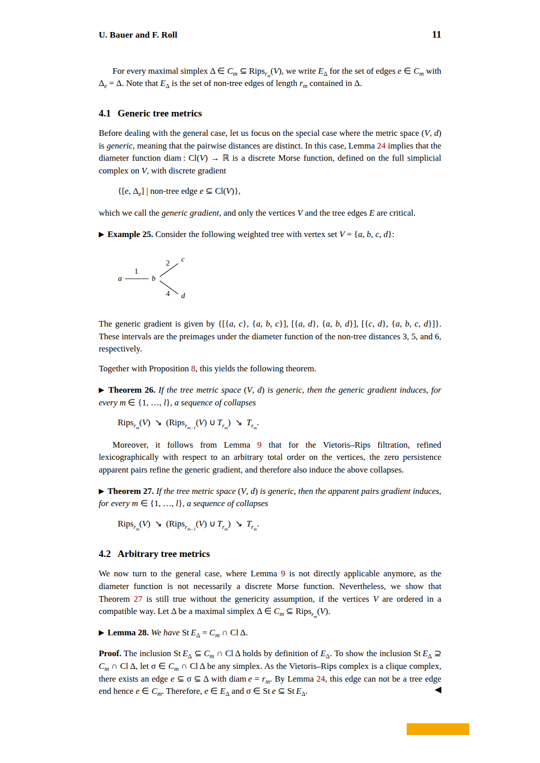U. Bauer and F. Roll 11
For every maximal simplex Δ ∈ Cm ⊆ Ripsrm(V), we write EΔ for the set of edges e ∈ Cm with Δe = Δ. Note that EΔ is the set of non-tree edges of length rm contained in Δ.
4.1 Generic tree metrics
Before dealing with the general case, let us focus on the special case where the metric space (V, d) is generic, meaning that the pairwise distances are distinct. In this case, Lemma 24 implies that the diameter function diam : Cl(V) → ℝ is a discrete Morse function, defined on the full simplicial complex on V, with discrete gradient
{[e, Δe] | non-tree edge e ⊆ Cl(V)},
which we call the generic gradient, and only the vertices V and the tree edges E are critical.
Example 25. Consider the following weighted tree with vertex set V = {a, b, c, d}:
a 1 b 2 c 4 d
The generic gradient is given by {[{a, c}, {a, b, c}], [{a, d}, {a, b, d}], [{c, d}, {a, b, c, d}]}. These intervals are the preimages under the diameter function of the non-tree distances 3, 5, and 6, respectively.
Together with Proposition 8, this yields the following theorem.
Theorem 26. If the tree metric space (V, d) is generic, then the generic gradient induces, for every m ∈ {1, …, l}, a sequence of collapses
Ripsrm(V) ↘ (Ripsrm−1(V) ∪ Trm) ↘ Trm.
Moreover, it follows from Lemma 9 that for the Vietoris–Rips filtration, refined lexicographically with respect to an arbitrary total order on the vertices, the zero persistence apparent pairs refine the generic gradient, and therefore also induce the above collapses.
Theorem 27. If the tree metric space (V, d) is generic, then the apparent pairs gradient induces, for every m ∈ {1, …, l}, a sequence of collapses
Ripsrm(V) ↘ (Ripsrm−1(V) ∪ Trm) ↘ Trm.
4.2 Arbitrary tree metrics
We now turn to the general case, where Lemma 9 is not directly applicable anymore, as the diameter function is not necessarily a discrete Morse function. Nevertheless, we show that Theorem 27 is still true without the genericity assumption, if the vertices V are ordered in a compatible way. Let Δ be a maximal simplex Δ ∈ Cm ⊆ Ripsrm(V).
Lemma 28. We have St EΔ = Cm ∩ Cl Δ.
Proof. The inclusion St EΔ ⊆ Cm ∩ Cl Δ holds by definition of EΔ. To show the inclusion St EΔ ⊇ Cm ∩ Cl Δ, let σ ∈ Cm ∩ Cl Δ be any simplex. As the Vietoris–Rips complex is a clique complex, there exists an edge e ⊆ σ ⊆ Δ with diam e = rm. By Lemma 24, this edge can not be a tree edge end hence e ∈ Cm. Therefore, e ∈ EΔ and σ ∈ St e ⊆ St EΔ.